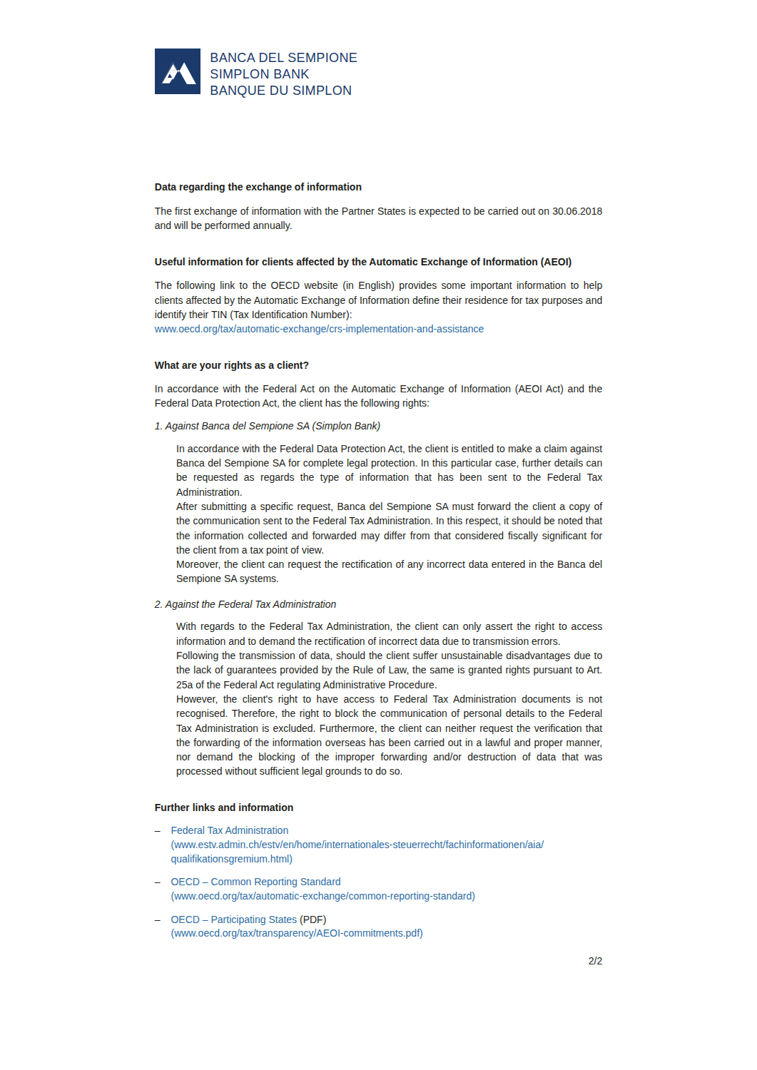BANCA DEL SEMPIONE
SIMPLON BANK
BANQUE DU SIMPLON
Data regarding the exchange of information
The first exchange of information with the Partner States is expected to be carried out on 30.06.2018 and will be performed annually.
Useful information for clients affected by the Automatic Exchange of Information (AEOI)
The following link to the OECD website (in English) provides some important information to help clients affected by the Automatic Exchange of Information define their residence for tax purposes and identify their TIN (Tax Identification Number):
www.oecd.org/tax/automatic-exchange/crs-implementation-and-assistance
What are your rights as a client?
In accordance with the Federal Act on the Automatic Exchange of Information (AEOI Act) and the Federal Data Protection Act, the client has the following rights:
Against Banca del Sempione SA (Simplon Bank)
In accordance with the Federal Data Protection Act, the client is entitled to make a claim against Banca del Sempione SA for complete legal protection. In this particular case, further details can be requested as regards the type of information that has been sent to the Federal Tax Administration.
After submitting a specific request, Banca del Sempione SA must forward the client a copy of the communication sent to the Federal Tax Administration. In this respect, it should be noted that the information collected and forwarded may differ from that considered fiscally significant for the client from a tax point of view.
Moreover, the client can request the rectification of any incorrect data entered in the Banca del Sempione SA systems.
Against the Federal Tax Administration
With regards to the Federal Tax Administration, the client can only assert the right to access information and to demand the rectification of incorrect data due to transmission errors.
Following the transmission of data, should the client suffer unsustainable disadvantages due to the lack of guarantees provided by the Rule of Law, the same is granted rights pursuant to Art. 25a of the Federal Act regulating Administrative Procedure.
However, the client's right to have access to Federal Tax Administration documents is not recognised. Therefore, the right to block the communication of personal details to the Federal Tax Administration is excluded. Furthermore, the client can neither request the verification that the forwarding of the information overseas has been carried out in a lawful and proper manner, nor demand the blocking of the improper forwarding and/or destruction of data that was processed without sufficient legal grounds to do so.
Further links and information
Federal Tax Administration (www.estv.admin.ch/estv/en/home/internationales-steuerrecht/fachinformationen/aia/
qualifikationsgremium.html)
OECD – Common Reporting Standard (www.oecd.org/tax/automatic-exchange/common-reporting-standard)
OECD – Participating States (PDF) (www.oecd.org/tax/transparency/AEOI-commitments.pdf)
2/2